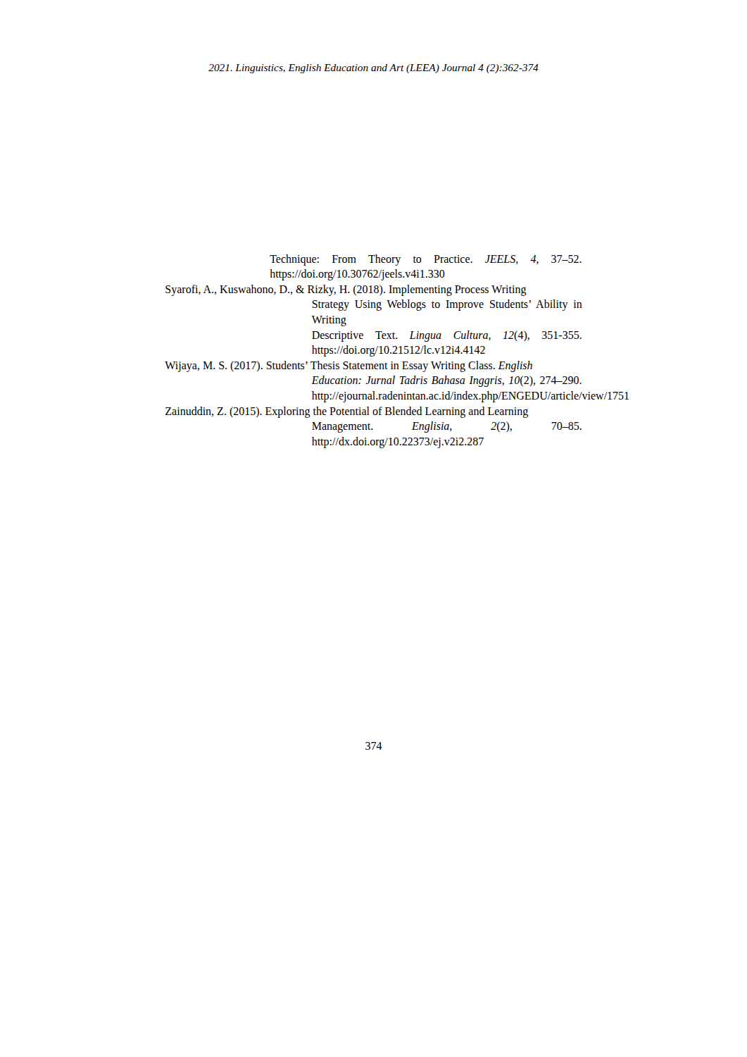2021. Linguistics, English Education and Art (LEEA) Journal 4 (2):362-374
Technique: From Theory to Practice. JEELS, 4, 37–52. https://doi.org/10.30762/jeels.v4i1.330
Syarofi, A., Kuswahono, D., & Rizky, H. (2018). Implementing Process Writing Strategy Using Weblogs to Improve Students’ Ability in Writing Descriptive Text. Lingua Cultura, 12(4), 351-355. https://doi.org/10.21512/lc.v12i4.4142
Wijaya, M. S. (2017). Students’ Thesis Statement in Essay Writing Class. English Education: Jurnal Tadris Bahasa Inggris, 10(2), 274–290. http://ejournal.radenintan.ac.id/index.php/ENGEDU/article/view/1751
Zainuddin, Z. (2015). Exploring the Potential of Blended Learning and Learning Management. Englisia, 2(2), 70–85. http://dx.doi.org/10.22373/ej.v2i2.287
374